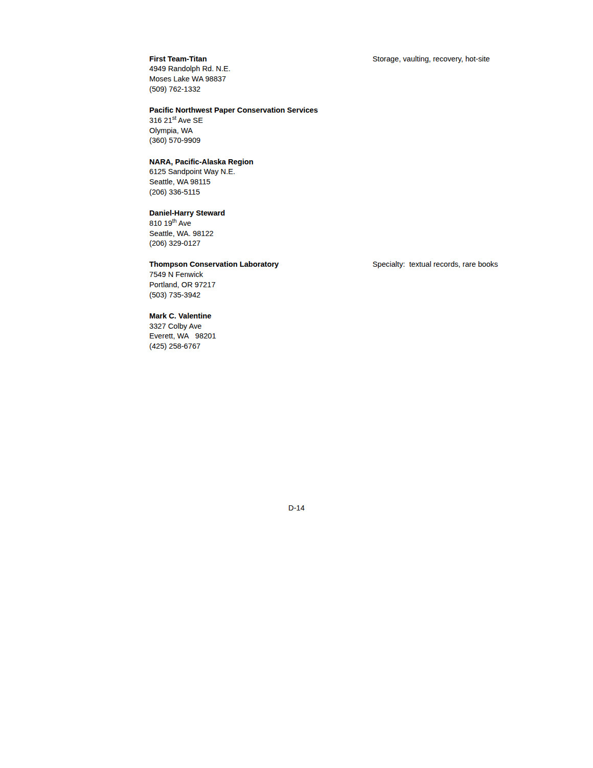First Team-TitanStorage, vaulting, recovery, hot-site
4949 Randolph Rd. N.E.
Moses Lake WA 98837
(509) 762-1332
Pacific Northwest Paper Conservation Services
316 21st Ave SE
Olympia, WA
(360) 570-9909
NARA, Pacific-Alaska Region
6125 Sandpoint Way N.E.
Seattle, WA 98115
(206) 336-5115
Daniel-Harry Steward
810 19th Ave
Seattle, WA. 98122
(206) 329-0127
Thompson Conservation LaboratorySpecialty: textual records, rare books
7549 N Fenwick
Portland, OR 97217
(503) 735-3942
Mark C. Valentine
3327 Colby Ave
Everett, WA 98201
(425) 258-6767
D-14